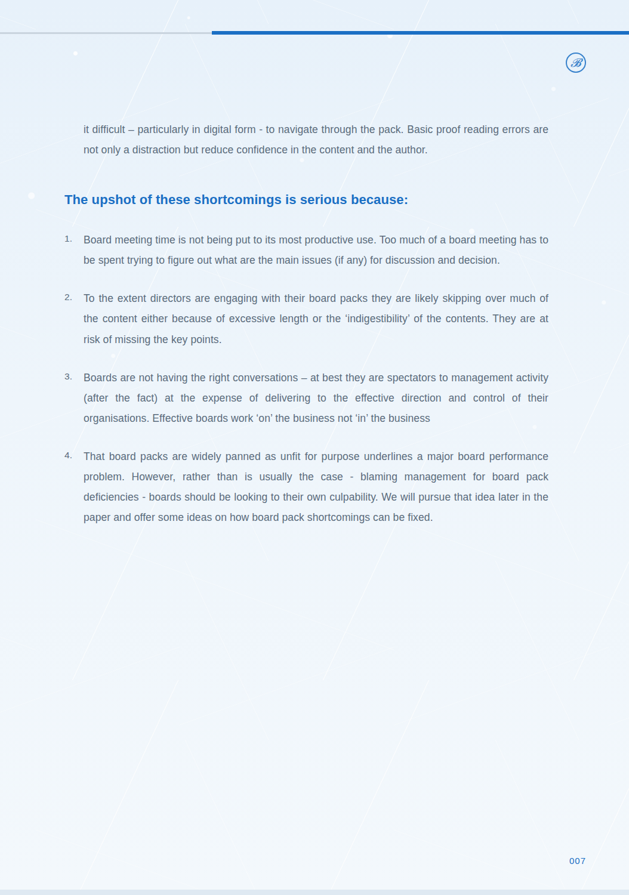𝓑
it difficult – particularly in digital form - to navigate through the pack. Basic proof reading errors are not only a distraction but reduce confidence in the content and the author.
The upshot of these shortcomings is serious because:
Board meeting time is not being put to its most productive use. Too much of a board meeting has to be spent trying to figure out what are the main issues (if any) for discussion and decision.
To the extent directors are engaging with their board packs they are likely skipping over much of the content either because of excessive length or the ‘indigestibility’ of the contents. They are at risk of missing the key points.
Boards are not having the right conversations – at best they are spectators to management activity (after the fact) at the expense of delivering to the effective direction and control of their organisations. Effective boards work ‘on’ the business not ‘in’ the business
That board packs are widely panned as unfit for purpose underlines a major board performance problem. However, rather than is usually the case - blaming management for board pack deficiencies - boards should be looking to their own culpability. We will pursue that idea later in the paper and offer some ideas on how board pack shortcomings can be fixed.
007